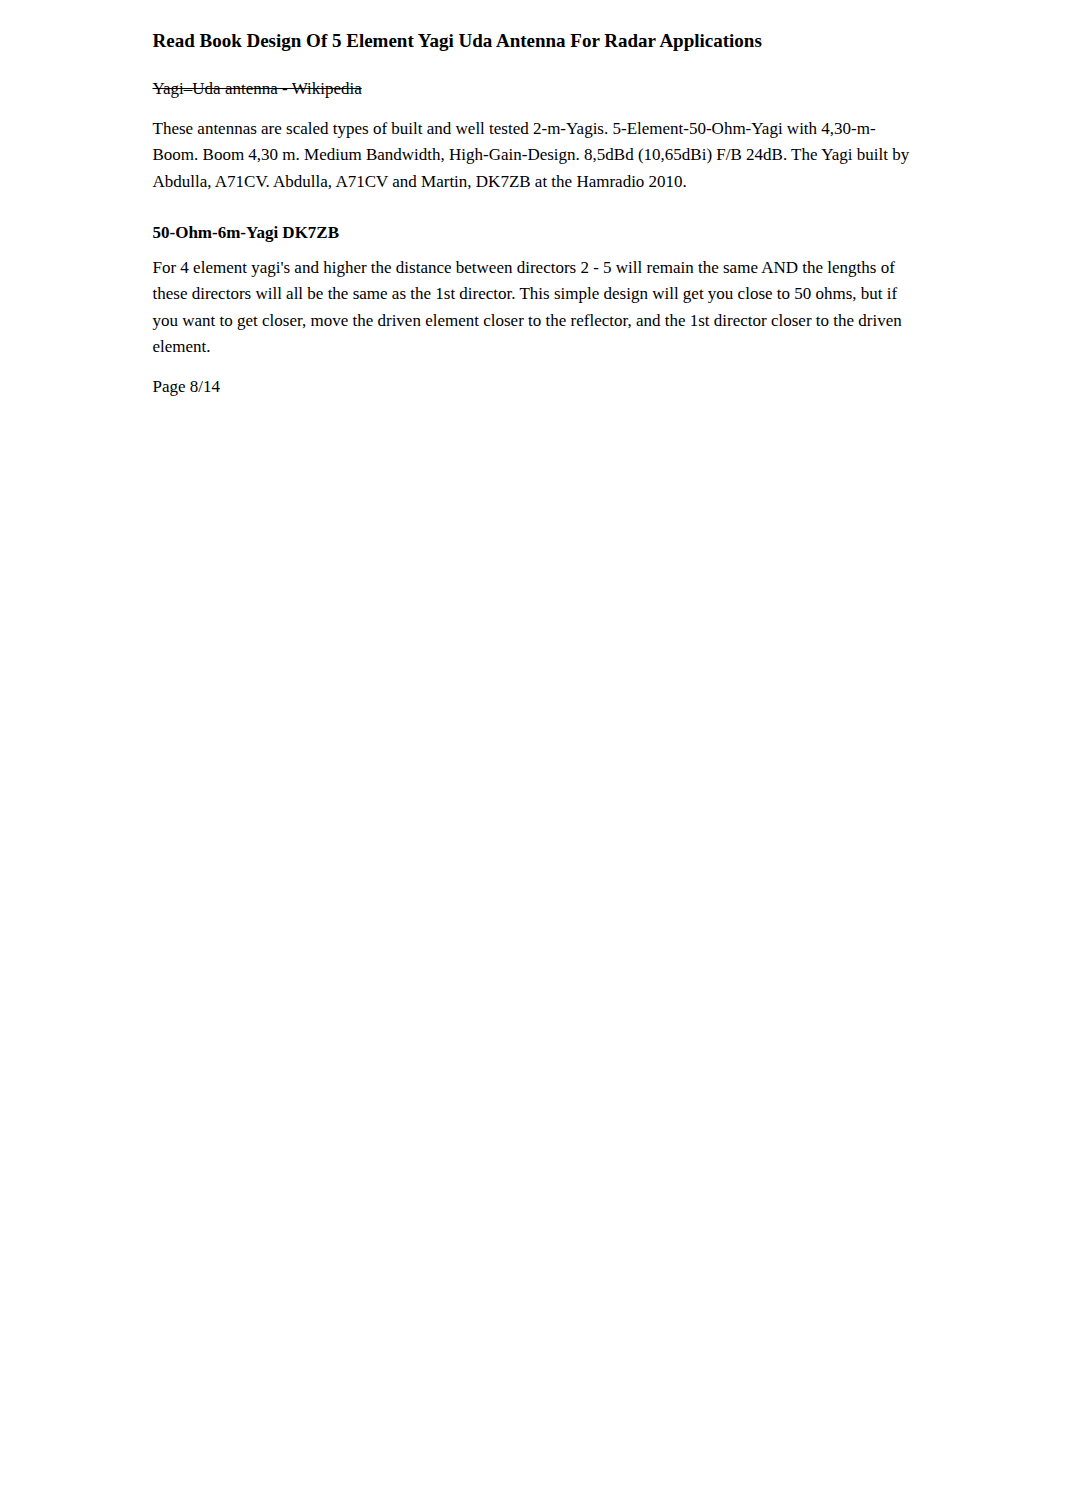Read Book Design Of 5 Element Yagi Uda Antenna For Radar Applications
Yagi–Uda antenna - Wikipedia
These antennas are scaled types of built and well tested 2-m-Yagis. 5-Element-50-Ohm-Yagi with 4,30-m-Boom. Boom 4,30 m. Medium Bandwidth, High-Gain-Design. 8,5dBd (10,65dBi) F/B 24dB. The Yagi built by Abdulla, A71CV. Abdulla, A71CV and Martin, DK7ZB at the Hamradio 2010.
50-Ohm-6m-Yagi DK7ZB
For 4 element yagi's and higher the distance between directors 2 - 5 will remain the same AND the lengths of these directors will all be the same as the 1st director. This simple design will get you close to 50 ohms, but if you want to get closer, move the driven element closer to the reflector, and the 1st director closer to the driven element.
Page 8/14